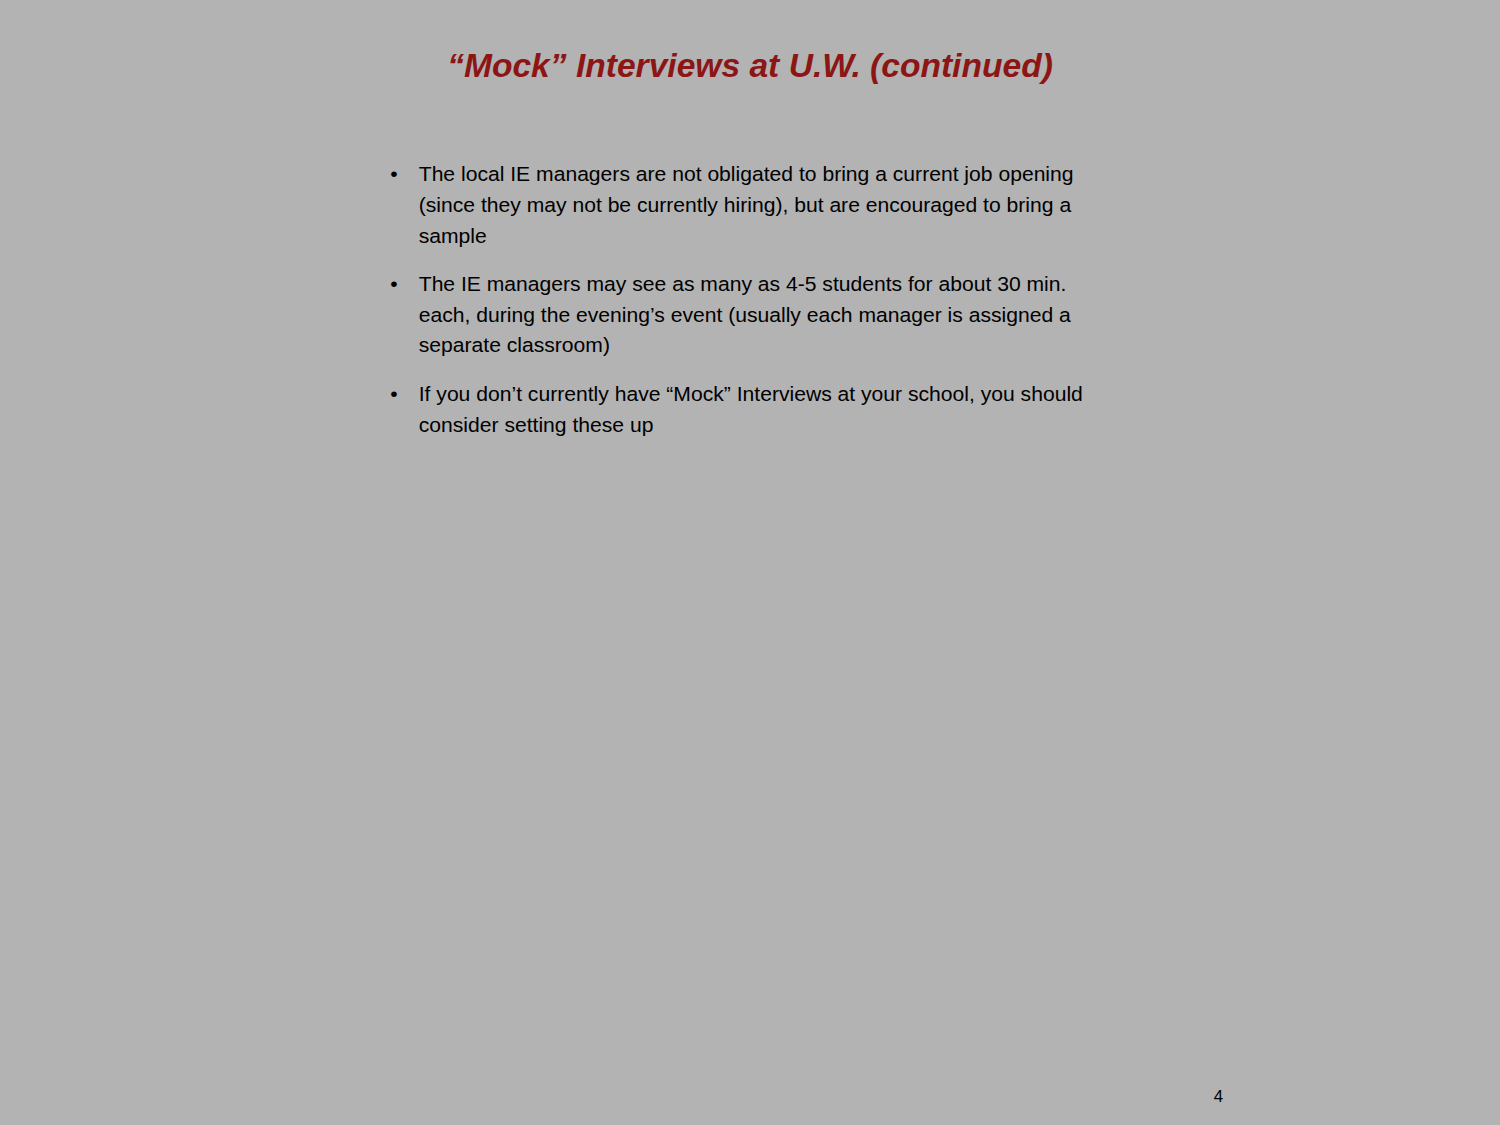“Mock” Interviews at U.W. (continued)
The local IE managers are not obligated to bring a current job opening (since they may not be currently hiring), but are encouraged to bring a sample
The IE managers may see as many as 4-5 students for about 30 min. each, during the evening’s event (usually each manager is assigned a separate classroom)
If you don’t currently have “Mock” Interviews at your school, you should consider setting these up
4